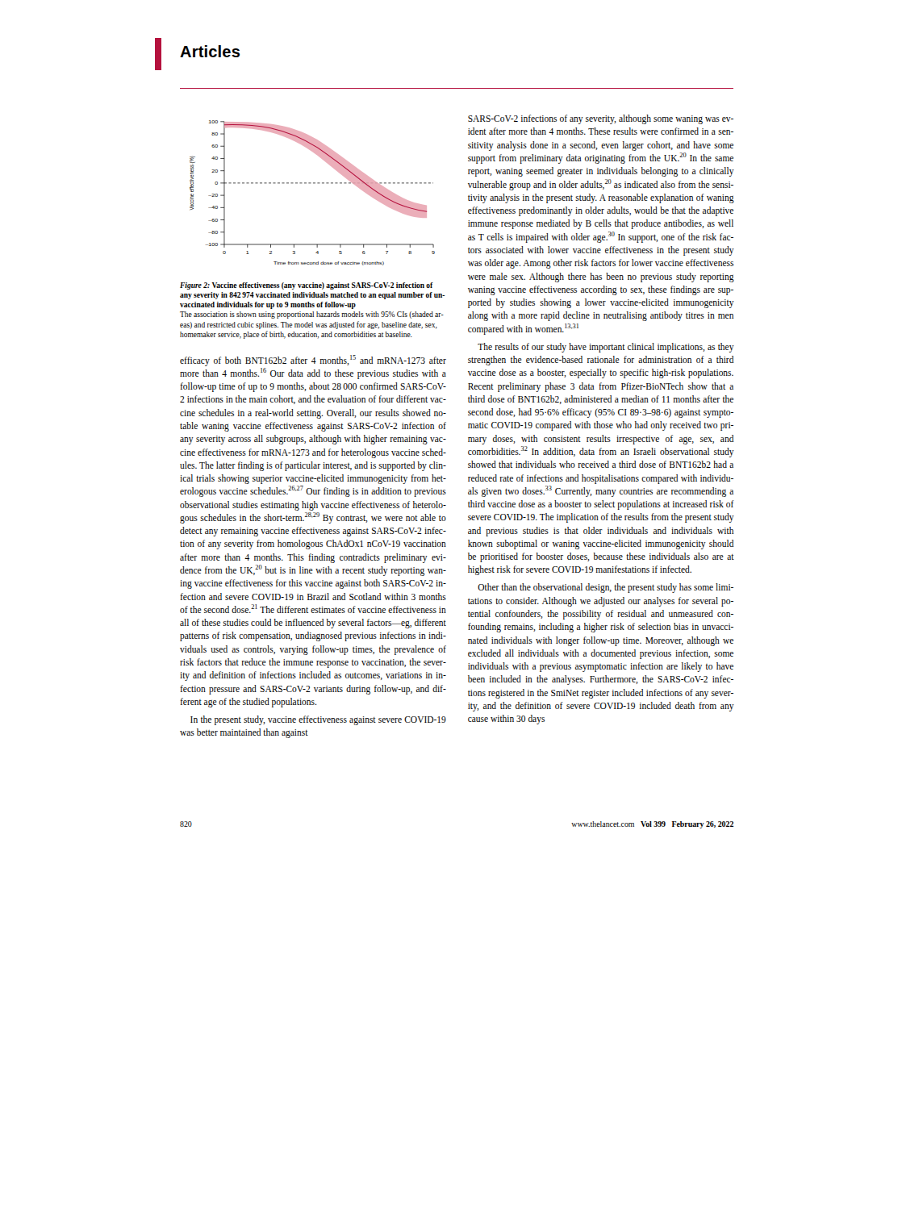Articles
100 80 60 40 20 0 –20 –40 –60 –80 –100 0 1 2 3 4 5 6 7 8 9 Vaccine effectiveness (%) Time from second dose of vaccine (months)
Figure 2: Vaccine effectiveness (any vaccine) against SARS-CoV-2 infection of any severity in 842 974 vaccinated individuals matched to an equal number of unvaccinated individuals for up to 9 months of follow-up
The association is shown using proportional hazards models with 95% CIs (shaded areas) and restricted cubic splines. The model was adjusted for age, baseline date, sex, homemaker service, place of birth, education, and comorbidities at baseline.
efficacy of both BNT162b2 after 4 months,15 and mRNA-1273 after more than 4 months.16 Our data add to these previous studies with a follow-up time of up to 9 months, about 28 000 confirmed SARS-CoV-2 infections in the main cohort, and the evaluation of four different vaccine schedules in a real-world setting. Overall, our results showed notable waning vaccine effectiveness against SARS-CoV-2 infection of any severity across all subgroups, although with higher remaining vaccine effectiveness for mRNA-1273 and for heterologous vaccine schedules. The latter finding is of particular interest, and is supported by clinical trials showing superior vaccine-elicited immunogenicity from heterologous vaccine schedules.26,27 Our finding is in addition to previous observational studies estimating high vaccine effectiveness of heterologous schedules in the short-term.28,29 By contrast, we were not able to detect any remaining vaccine effectiveness against SARS-CoV-2 infection of any severity from homologous ChAdOx1 nCoV-19 vaccination after more than 4 months. This finding contradicts preliminary evidence from the UK,20 but is in line with a recent study reporting waning vaccine effectiveness for this vaccine against both SARS-CoV-2 infection and severe COVID-19 in Brazil and Scotland within 3 months of the second dose.21 The different estimates of vaccine effectiveness in all of these studies could be influenced by several factors—eg, different patterns of risk compensation, undiagnosed previous infections in individuals used as controls, varying follow-up times, the prevalence of risk factors that reduce the immune response to vaccination, the severity and definition of infections included as outcomes, variations in infection pressure and SARS-CoV-2 variants during follow-up, and different age of the studied populations.
In the present study, vaccine effectiveness against severe COVID-19 was better maintained than against
SARS-CoV-2 infections of any severity, although some waning was evident after more than 4 months. These results were confirmed in a sensitivity analysis done in a second, even larger cohort, and have some support from preliminary data originating from the UK.20 In the same report, waning seemed greater in individuals belonging to a clinically vulnerable group and in older adults,20 as indicated also from the sensitivity analysis in the present study. A reasonable explanation of waning effectiveness predominantly in older adults, would be that the adaptive immune response mediated by B cells that produce antibodies, as well as T cells is impaired with older age.30 In support, one of the risk factors associated with lower vaccine effectiveness in the present study was older age. Among other risk factors for lower vaccine effectiveness were male sex. Although there has been no previous study reporting waning vaccine effectiveness according to sex, these findings are supported by studies showing a lower vaccine-elicited immunogenicity along with a more rapid decline in neutralising antibody titres in men compared with in women.13,31
The results of our study have important clinical implications, as they strengthen the evidence-based rationale for administration of a third vaccine dose as a booster, especially to specific high-risk populations. Recent preliminary phase 3 data from Pfizer-BioNTech show that a third dose of BNT162b2, administered a median of 11 months after the second dose, had 95·6% efficacy (95% CI 89·3–98·6) against symptomatic COVID-19 compared with those who had only received two primary doses, with consistent results irrespective of age, sex, and comorbidities.32 In addition, data from an Israeli observational study showed that individuals who received a third dose of BNT162b2 had a reduced rate of infections and hospitalisations compared with individuals given two doses.33 Currently, many countries are recommending a third vaccine dose as a booster to select populations at increased risk of severe COVID-19. The implication of the results from the present study and previous studies is that older individuals and individuals with known suboptimal or waning vaccine-elicited immunogenicity should be prioritised for booster doses, because these individuals also are at highest risk for severe COVID-19 manifestations if infected.
Other than the observational design, the present study has some limitations to consider. Although we adjusted our analyses for several potential confounders, the possibility of residual and unmeasured confounding remains, including a higher risk of selection bias in unvaccinated individuals with longer follow-up time. Moreover, although we excluded all individuals with a documented previous infection, some individuals with a previous asymptomatic infection are likely to have been included in the analyses. Furthermore, the SARS-CoV-2 infections registered in the SmiNet register included infections of any severity, and the definition of severe COVID-19 included death from any cause within 30 days
820
www.thelancet.com Vol 399 February 26, 2022